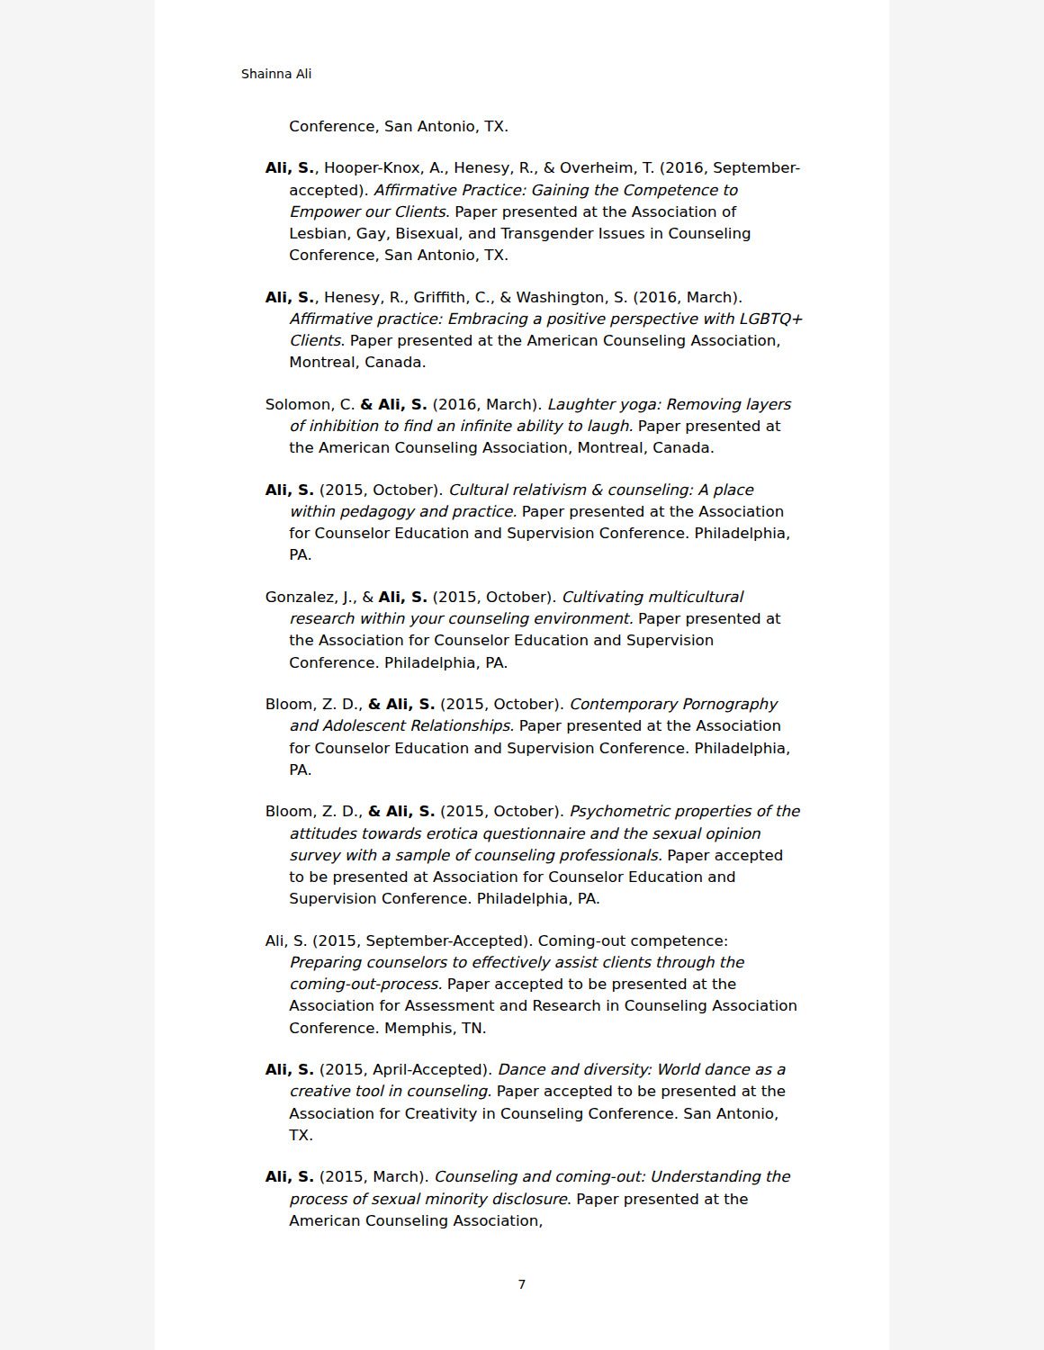Shainna Ali
Conference, San Antonio, TX.
Ali, S., Hooper-Knox, A., Henesy, R., & Overheim, T. (2016, September-accepted). Affirmative Practice: Gaining the Competence to Empower our Clients. Paper presented at the Association of Lesbian, Gay, Bisexual, and Transgender Issues in Counseling Conference, San Antonio, TX.
Ali, S., Henesy, R., Griffith, C., & Washington, S. (2016, March). Affirmative practice: Embracing a positive perspective with LGBTQ+ Clients. Paper presented at the American Counseling Association, Montreal, Canada.
Solomon, C. & Ali, S. (2016, March). Laughter yoga: Removing layers of inhibition to find an infinite ability to laugh. Paper presented at the American Counseling Association, Montreal, Canada.
Ali, S. (2015, October). Cultural relativism & counseling: A place within pedagogy and practice. Paper presented at the Association for Counselor Education and Supervision Conference. Philadelphia, PA.
Gonzalez, J., & Ali, S. (2015, October). Cultivating multicultural research within your counseling environment. Paper presented at the Association for Counselor Education and Supervision Conference. Philadelphia, PA.
Bloom, Z. D., & Ali, S. (2015, October). Contemporary Pornography and Adolescent Relationships. Paper presented at the Association for Counselor Education and Supervision Conference. Philadelphia, PA.
Bloom, Z. D., & Ali, S. (2015, October). Psychometric properties of the attitudes towards erotica questionnaire and the sexual opinion survey with a sample of counseling professionals. Paper accepted to be presented at Association for Counselor Education and Supervision Conference. Philadelphia, PA.
Ali, S. (2015, September-Accepted). Coming-out competence: Preparing counselors to effectively assist clients through the coming-out-process. Paper accepted to be presented at the Association for Assessment and Research in Counseling Association Conference. Memphis, TN.
Ali, S. (2015, April-Accepted). Dance and diversity: World dance as a creative tool in counseling. Paper accepted to be presented at the Association for Creativity in Counseling Conference. San Antonio, TX.
Ali, S. (2015, March). Counseling and coming-out: Understanding the process of sexual minority disclosure. Paper presented at the American Counseling Association,
7